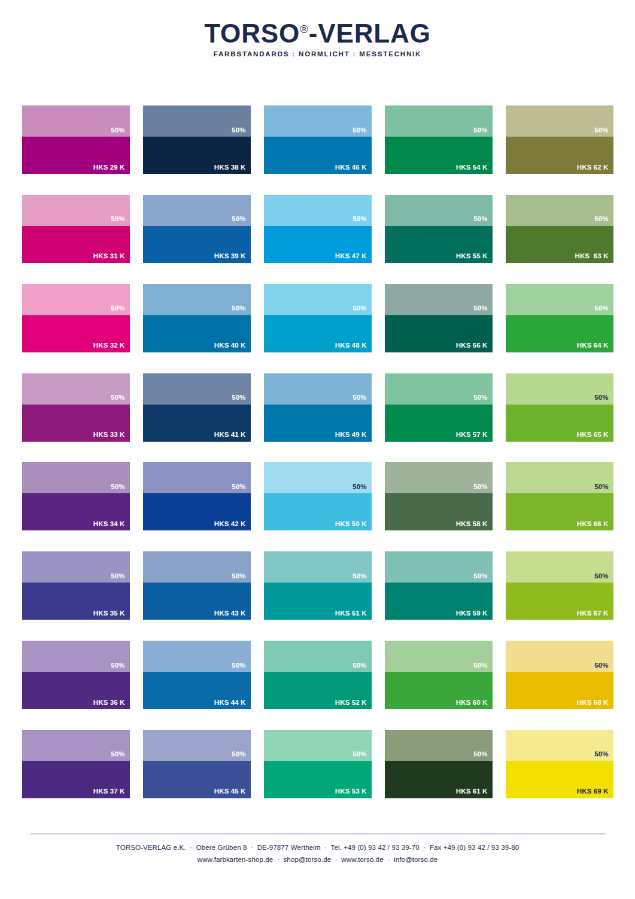TORSO®-VERLAG
FARBSTANDARDS : NORMLICHT : MESSTECHNIK
50%
HKS 29 K
50%
HKS 38 K
50%
HKS 46 K
50%
HKS 54 K
50%
HKS 62 K
50%
HKS 31 K
50%
HKS 39 K
50%
HKS 47 K
50%
HKS 55 K
50%
HKS 63 K
50%
HKS 32 K
50%
HKS 40 K
50%
HKS 48 K
50%
HKS 56 K
50%
HKS 64 K
50%
HKS 33 K
50%
HKS 41 K
50%
HKS 49 K
50%
HKS 57 K
50%
HKS 65 K
50%
HKS 34 K
50%
HKS 42 K
50%
HKS 50 K
50%
HKS 58 K
50%
HKS 66 K
50%
HKS 35 K
50%
HKS 43 K
50%
HKS 51 K
50%
HKS 59 K
50%
HKS 67 K
50%
HKS 36 K
50%
HKS 44 K
50%
HKS 52 K
50%
HKS 60 K
50%
HKS 68 K
50%
HKS 37 K
50%
HKS 45 K
50%
HKS 53 K
50%
HKS 61 K
50%
HKS 69 K
TORSO-VERLAG e.K. · Obere Grüben 8 · DE-97877 Wertheim · Tel. +49 (0) 93 42 / 93 39-70 · Fax +49 (0) 93 42 / 93 39-80
www.farbkarten-shop.de · shop@torso.de · www.torso.de · info@torso.de